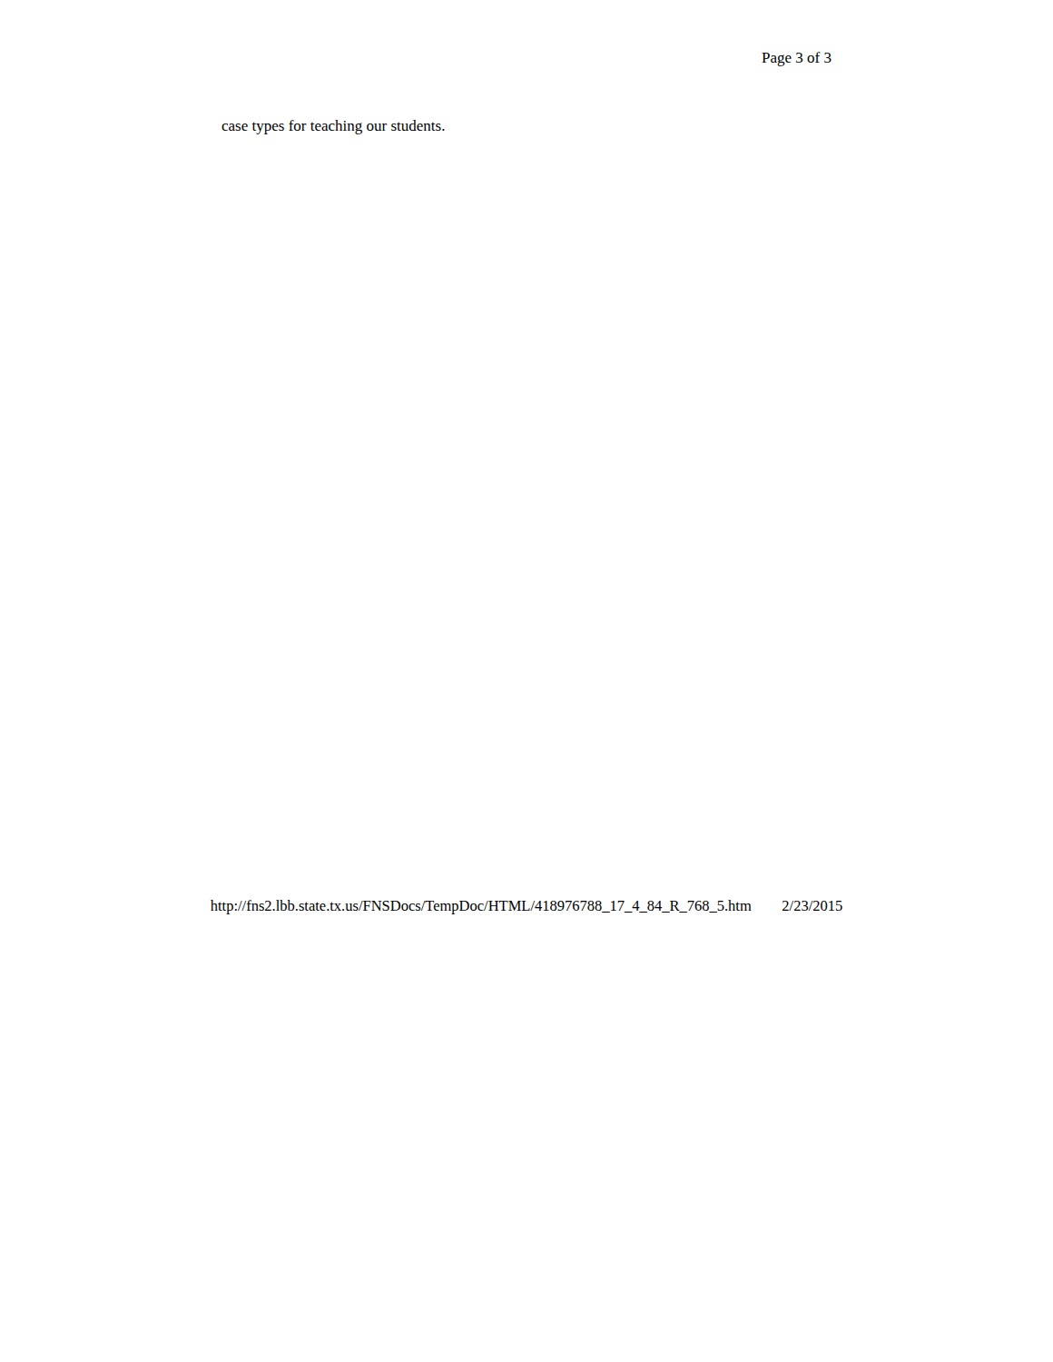Page 3 of 3
case types for teaching our students.
http://fns2.lbb.state.tx.us/FNSDocs/TempDoc/HTML/418976788_17_4_84_R_768_5.htm 2/23/2015